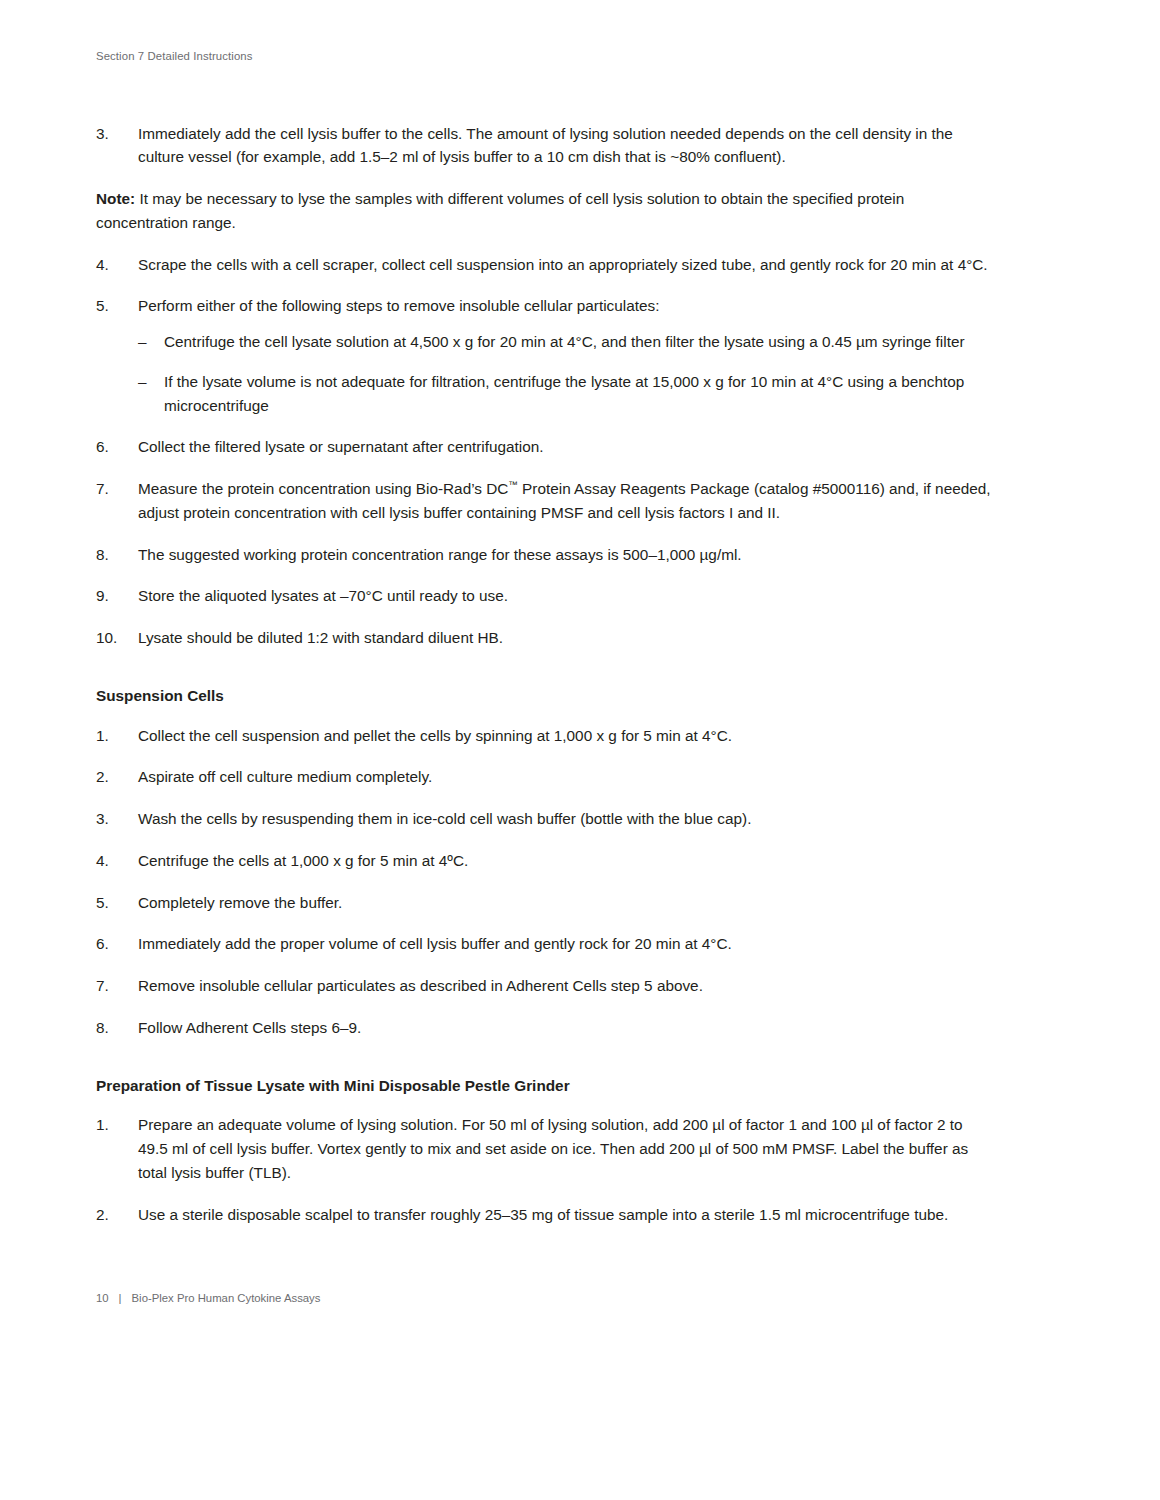Section 7 Detailed Instructions
Immediately add the cell lysis buffer to the cells. The amount of lysing solution needed depends on the cell density in the culture vessel (for example, add 1.5–2 ml of lysis buffer to a 10 cm dish that is ~80% confluent).
Note: It may be necessary to lyse the samples with different volumes of cell lysis solution to obtain the specified protein concentration range.
Scrape the cells with a cell scraper, collect cell suspension into an appropriately sized tube, and gently rock for 20 min at 4°C.
Perform either of the following steps to remove insoluble cellular particulates:
Centrifuge the cell lysate solution at 4,500 x g for 20 min at 4°C, and then filter the lysate using a 0.45 µm syringe filter
If the lysate volume is not adequate for filtration, centrifuge the lysate at 15,000 x g for 10 min at 4°C using a benchtop microcentrifuge
Collect the filtered lysate or supernatant after centrifugation.
Measure the protein concentration using Bio-Rad’s DC™ Protein Assay Reagents Package (catalog #5000116) and, if needed, adjust protein concentration with cell lysis buffer containing PMSF and cell lysis factors I and II.
The suggested working protein concentration range for these assays is 500–1,000 µg/ml.
Store the aliquoted lysates at –70°C until ready to use.
Lysate should be diluted 1:2 with standard diluent HB.
Suspension Cells
Collect the cell suspension and pellet the cells by spinning at 1,000 x g for 5 min at 4°C.
Aspirate off cell culture medium completely.
Wash the cells by resuspending them in ice-cold cell wash buffer (bottle with the blue cap).
Centrifuge the cells at 1,000 x g for 5 min at 4ºC.
Completely remove the buffer.
Immediately add the proper volume of cell lysis buffer and gently rock for 20 min at 4°C.
Remove insoluble cellular particulates as described in Adherent Cells step 5 above.
Follow Adherent Cells steps 6–9.
Preparation of Tissue Lysate with Mini Disposable Pestle Grinder
Prepare an adequate volume of lysing solution. For 50 ml of lysing solution, add 200 µl of factor 1 and 100 µl of factor 2 to 49.5 ml of cell lysis buffer. Vortex gently to mix and set aside on ice. Then add 200 µl of 500 mM PMSF. Label the buffer as total lysis buffer (TLB).
Use a sterile disposable scalpel to transfer roughly 25–35 mg of tissue sample into a sterile 1.5 ml microcentrifuge tube.
10|Bio-Plex Pro Human Cytokine Assays